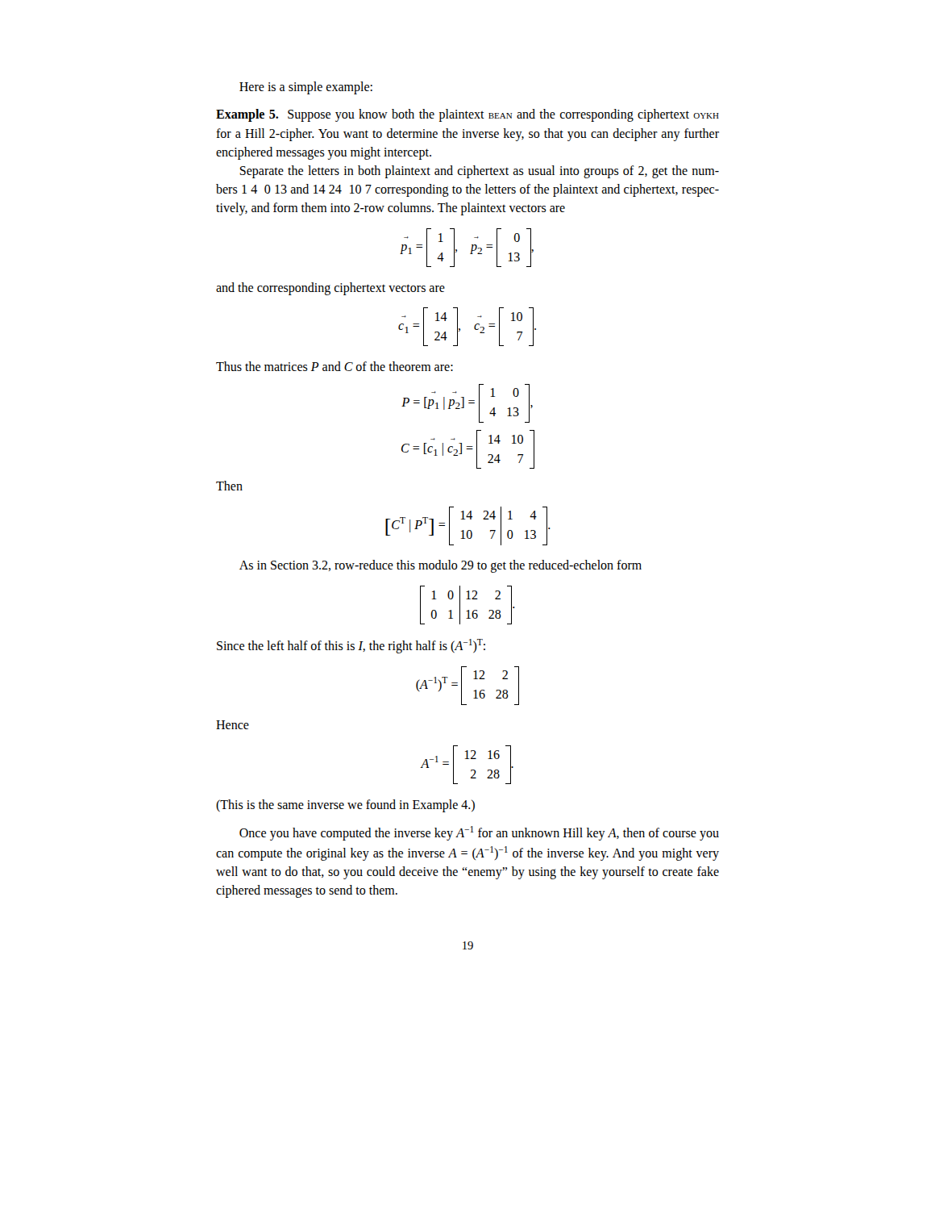Here is a simple example:
Example 5. Suppose you know both the plaintext bean and the corresponding ciphertext oykh for a Hill 2-cipher. You want to determine the inverse key, so that you can decipher any further enciphered messages you might intercept.
Separate the letters in both plaintext and ciphertext as usual into groups of 2, get the numbers 1 4 0 13 and 14 24 10 7 corresponding to the letters of the plaintext and ciphertext, respectively, and form them into 2-row columns. The plaintext vectors are
p1 =
| 1 |
| 4 |
, p2 =
| 0 |
| 13 |
,
and the corresponding ciphertext vectors are
c1 =
| 14 |
| 24 |
, c2 =
| 10 |
| 7 |
.
Thus the matrices P and C of the theorem are:
P = [p1 | p2] =
| 1 | 0 |
| 4 | 13 |
,
C = [c1 | c2] =
| 14 | 10 |
| 24 | 7 |
Then
[CT | PT] =
| 14 | 24 | 1 | 4 |
| 10 | 7 | 0 | 13 |
.
As in Section 3.2, row-reduce this modulo 29 to get the reduced-echelon form
| 1 | 0 | 12 | 2 |
| 0 | 1 | 16 | 28 |
.
Since the left half of this is I, the right half is (A−1)T:
(A−1)T =
| 12 | 2 |
| 16 | 28 |
Hence
A−1 =
| 12 | 16 |
| 2 | 28 |
.
(This is the same inverse we found in Example 4.)
Once you have computed the inverse key A−1 for an unknown Hill key A, then of course you can compute the original key as the inverse A = (A−1)−1 of the inverse key. And you might very well want to do that, so you could deceive the “enemy” by using the key yourself to create fake ciphered messages to send to them.
19